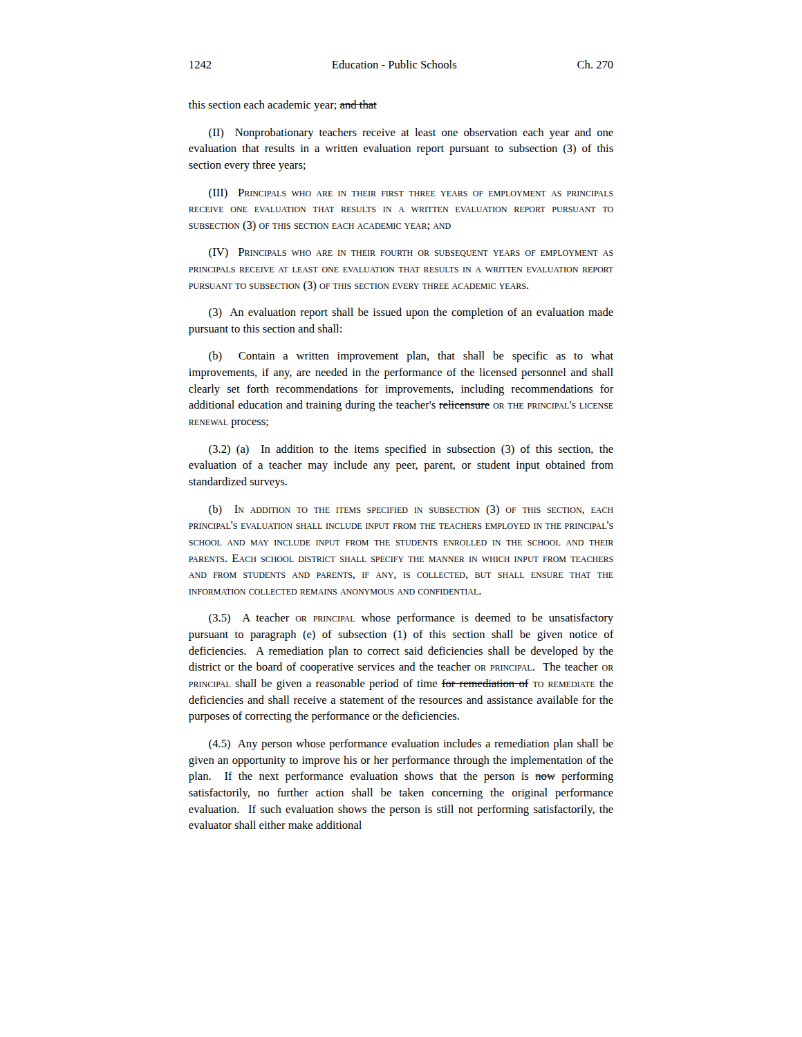1242 Education - Public Schools Ch. 270
this section each academic year; and that
(II) Nonprobationary teachers receive at least one observation each year and one evaluation that results in a written evaluation report pursuant to subsection (3) of this section every three years;
(III) Principals who are in their first three years of employment as principals receive one evaluation that results in a written evaluation report pursuant to subsection (3) of this section each academic year; and
(IV) Principals who are in their fourth or subsequent years of employment as principals receive at least one evaluation that results in a written evaluation report pursuant to subsection (3) of this section every three academic years.
(3) An evaluation report shall be issued upon the completion of an evaluation made pursuant to this section and shall:
(b) Contain a written improvement plan, that shall be specific as to what improvements, if any, are needed in the performance of the licensed personnel and shall clearly set forth recommendations for improvements, including recommendations for additional education and training during the teacher's relicensure or the principal's license renewal process;
(3.2) (a) In addition to the items specified in subsection (3) of this section, the evaluation of a teacher may include any peer, parent, or student input obtained from standardized surveys.
(b) In addition to the items specified in subsection (3) of this section, each principal's evaluation shall include input from the teachers employed in the principal's school and may include input from the students enrolled in the school and their parents. Each school district shall specify the manner in which input from teachers and from students and parents, if any, is collected, but shall ensure that the information collected remains anonymous and confidential.
(3.5) A teacher or principal whose performance is deemed to be unsatisfactory pursuant to paragraph (e) of subsection (1) of this section shall be given notice of deficiencies. A remediation plan to correct said deficiencies shall be developed by the district or the board of cooperative services and the teacher or principal. The teacher or principal shall be given a reasonable period of time for remediation of to remediate the deficiencies and shall receive a statement of the resources and assistance available for the purposes of correcting the performance or the deficiencies.
(4.5) Any person whose performance evaluation includes a remediation plan shall be given an opportunity to improve his or her performance through the implementation of the plan. If the next performance evaluation shows that the person is now performing satisfactorily, no further action shall be taken concerning the original performance evaluation. If such evaluation shows the person is still not performing satisfactorily, the evaluator shall either make additional